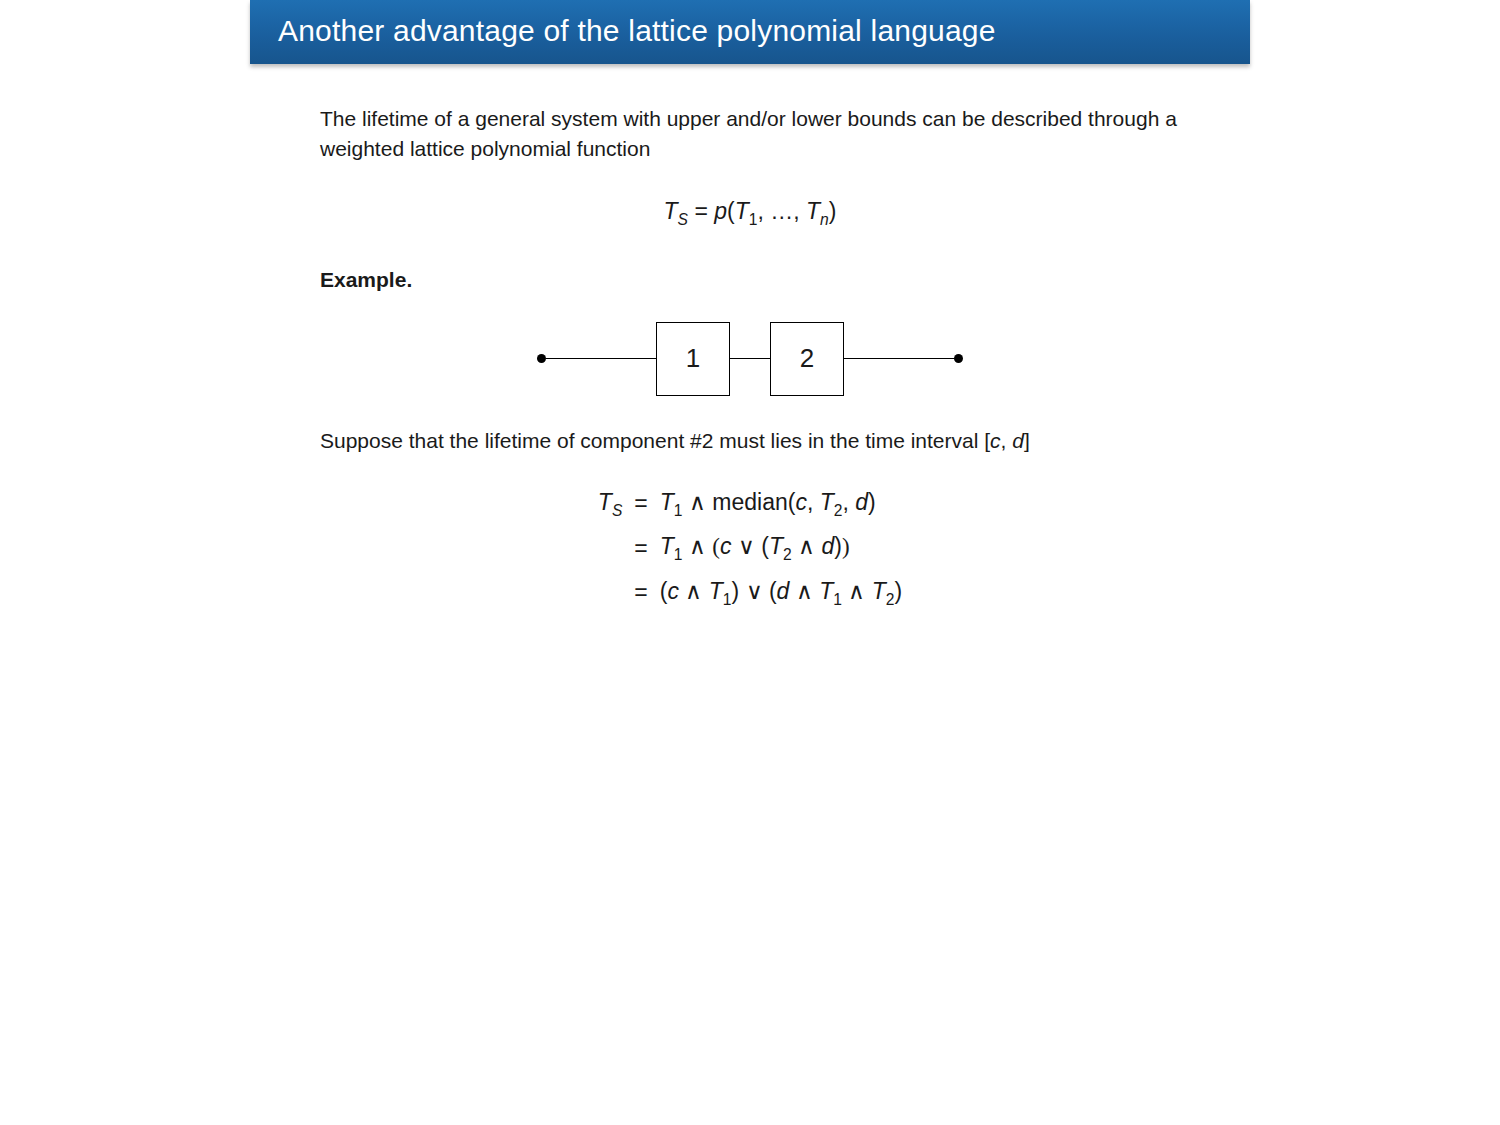Another advantage of the lattice polynomial language
The lifetime of a general system with upper and/or lower bounds can be described through a weighted lattice polynomial function
TS = p(T1, …, Tn)
Example.
1 2
Suppose that the lifetime of component #2 must lies in the time interval [c, d]
| T S | = | T 1 ∧ median ( c , T 2 , d ) |
| | = | T 1 ∧ ( c ∨ ( T 2 ∧ d ) ) |
| | = | ( c ∧ T 1 ) ∨ ( d ∧ T 1 ∧ T 2 ) |